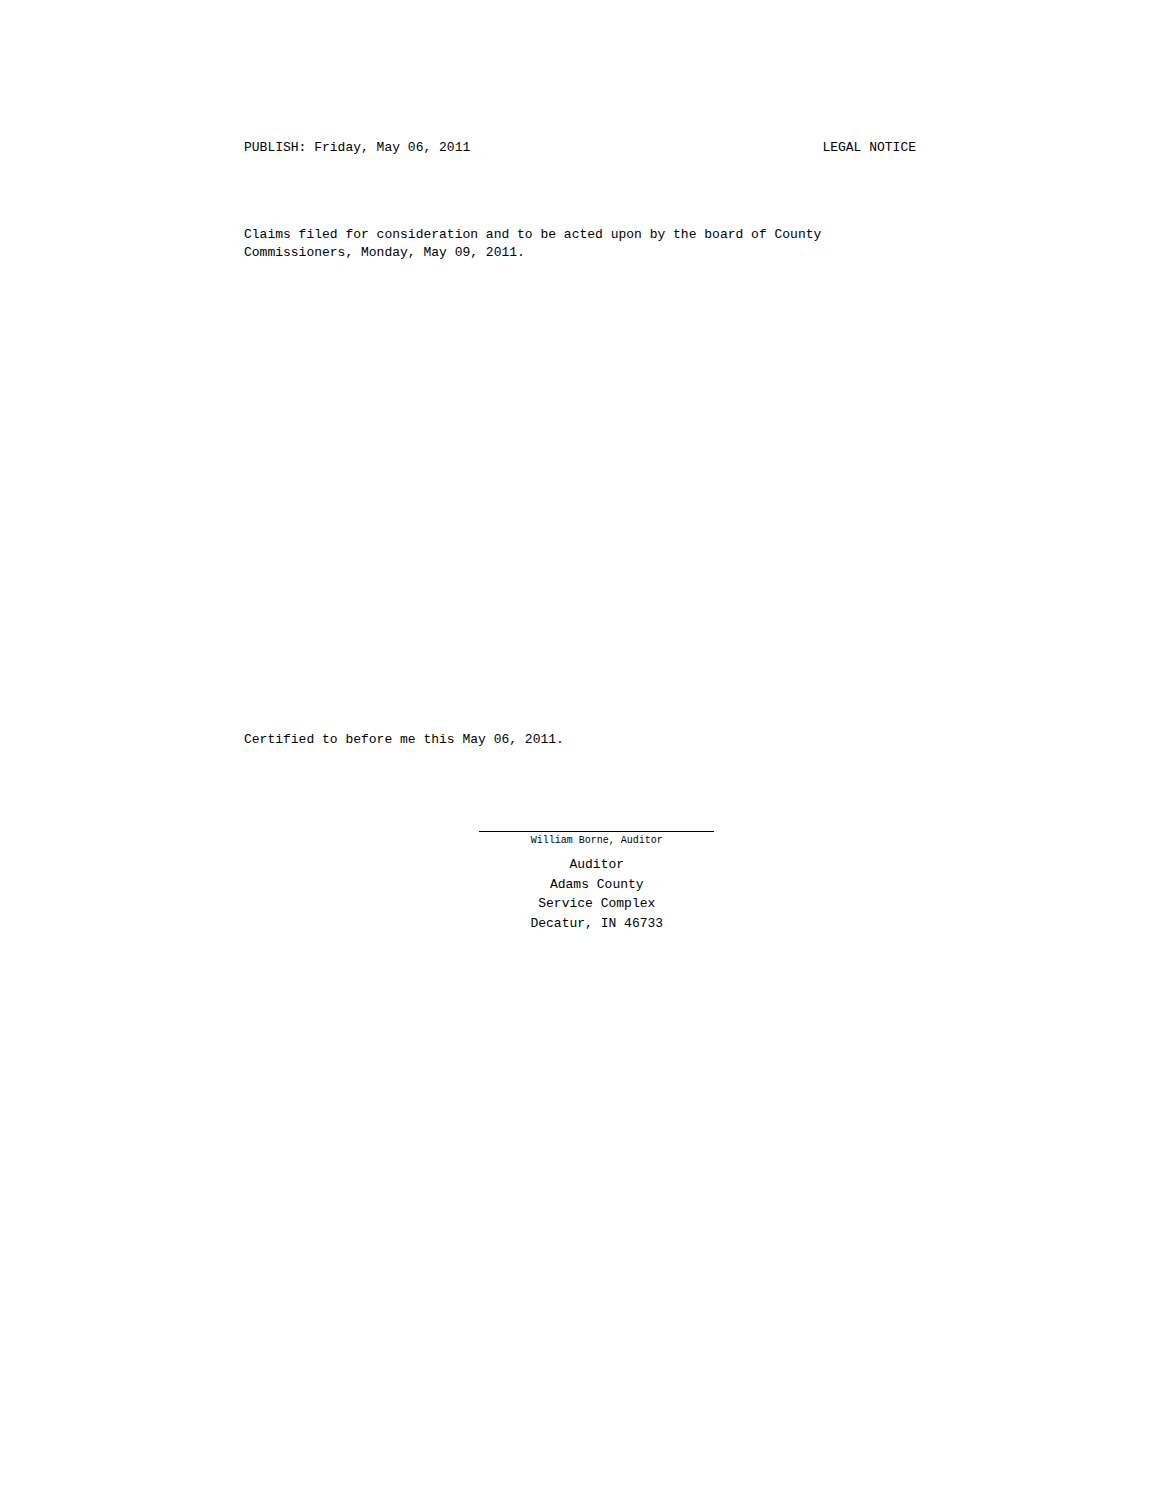PUBLISH: Friday, May 06, 2011
LEGAL NOTICE
Claims filed for consideration and to be acted upon by the board of County Commissioners, Monday, May 09, 2011.
Certified to before me this May 06, 2011.
William Borne, Auditor
Auditor
Adams County
Service Complex
Decatur, IN 46733